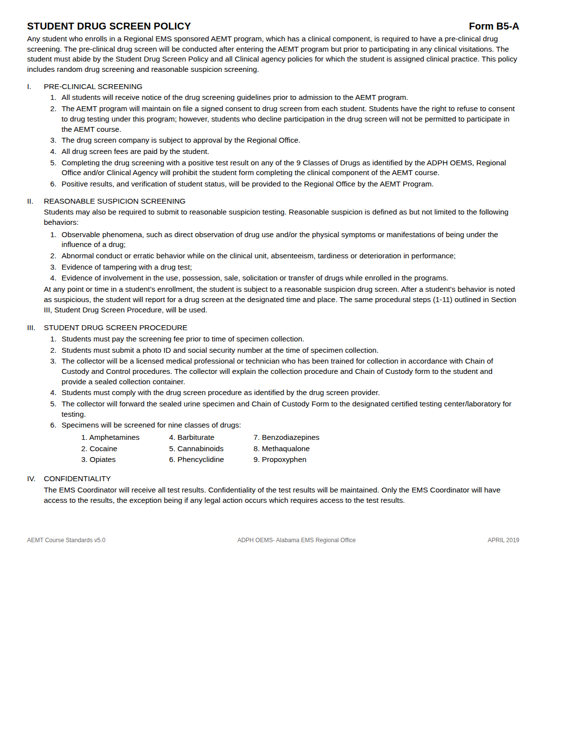STUDENT DRUG SCREEN POLICY Form B5-A
Any student who enrolls in a Regional EMS sponsored AEMT program, which has a clinical component, is required to have a pre-clinical drug screening. The pre-clinical drug screen will be conducted after entering the AEMT program but prior to participating in any clinical visitations. The student must abide by the Student Drug Screen Policy and all Clinical agency policies for which the student is assigned clinical practice. This policy includes random drug screening and reasonable suspicion screening.
I.
PRE-CLINICAL SCREENING
All students will receive notice of the drug screening guidelines prior to admission to the AEMT program.
The AEMT program will maintain on file a signed consent to drug screen from each student. Students have the right to refuse to consent to drug testing under this program; however, students who decline participation in the drug screen will not be permitted to participate in the AEMT course.
The drug screen company is subject to approval by the Regional Office.
All drug screen fees are paid by the student.
Completing the drug screening with a positive test result on any of the 9 Classes of Drugs as identified by the ADPH OEMS, Regional Office and/or Clinical Agency will prohibit the student form completing the clinical component of the AEMT course.
Positive results, and verification of student status, will be provided to the Regional Office by the AEMT Program.
II.
REASONABLE SUSPICION SCREENING
Students may also be required to submit to reasonable suspicion testing. Reasonable suspicion is defined as but not limited to the following behaviors:
Observable phenomena, such as direct observation of drug use and/or the physical symptoms or manifestations of being under the influence of a drug;
Abnormal conduct or erratic behavior while on the clinical unit, absenteeism, tardiness or deterioration in performance;
Evidence of tampering with a drug test;
Evidence of involvement in the use, possession, sale, solicitation or transfer of drugs while enrolled in the programs.
At any point or time in a student’s enrollment, the student is subject to a reasonable suspicion drug screen. After a student’s behavior is noted as suspicious, the student will report for a drug screen at the designated time and place. The same procedural steps (1-11) outlined in Section III, Student Drug Screen Procedure, will be used.
III.
STUDENT DRUG SCREEN PROCEDURE
Students must pay the screening fee prior to time of specimen collection.
Students must submit a photo ID and social security number at the time of specimen collection.
The collector will be a licensed medical professional or technician who has been trained for collection in accordance with Chain of Custody and Control procedures. The collector will explain the collection procedure and Chain of Custody form to the student and provide a sealed collection container.
Students must comply with the drug screen procedure as identified by the drug screen provider.
The collector will forward the sealed urine specimen and Chain of Custody Form to the designated certified testing center/laboratory for testing.
Specimens will be screened for nine classes of drugs:
| 1. Amphetamines | 4. Barbiturate | 7. Benzodiazepines |
| 2. Cocaine | 5. Cannabinoids | 8. Methaqualone |
| 3. Opiates | 6. Phencyclidine | 9. Propoxyphen |
IV.
CONFIDENTIALITY
The EMS Coordinator will receive all test results. Confidentiality of the test results will be maintained. Only the EMS Coordinator will have access to the results, the exception being if any legal action occurs which requires access to the test results.
AEMT Course Standards v5.0 ADPH OEMS- Alabama EMS Regional Office APRIL 2019